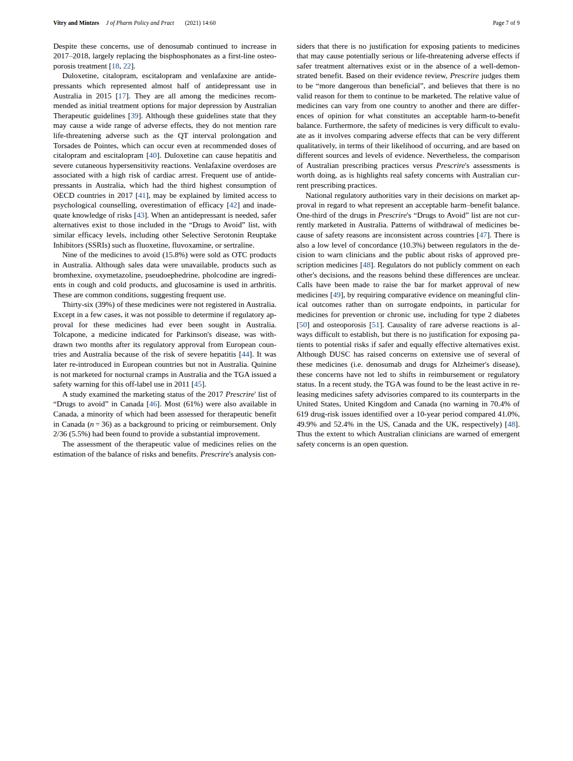Vitry and Mintzes J of Pharm Policy and Pract (2021) 14:60
Page 7 of 9
Despite these concerns, use of denosumab continued to increase in 2017–2018, largely replacing the bisphosphonates as a first-line osteoporosis treatment [18, 22].
Duloxetine, citalopram, escitalopram and venlafaxine are antidepressants which represented almost half of antidepressant use in Australia in 2015 [17]. They are all among the medicines recommended as initial treatment options for major depression by Australian Therapeutic guidelines [39]. Although these guidelines state that they may cause a wide range of adverse effects, they do not mention rare life-threatening adverse such as the QT interval prolongation and Torsades de Pointes, which can occur even at recommended doses of citalopram and escitalopram [40]. Duloxetine can cause hepatitis and severe cutaneous hypersensitivity reactions. Venlafaxine overdoses are associated with a high risk of cardiac arrest. Frequent use of antidepressants in Australia, which had the third highest consumption of OECD countries in 2017 [41], may be explained by limited access to psychological counselling, overestimation of efficacy [42] and inadequate knowledge of risks [43]. When an antidepressant is needed, safer alternatives exist to those included in the “Drugs to Avoid” list, with similar efficacy levels, including other Selective Serotonin Reuptake Inhibitors (SSRIs) such as fluoxetine, fluvoxamine, or sertraline.
Nine of the medicines to avoid (15.8%) were sold as OTC products in Australia. Although sales data were unavailable, products such as bromhexine, oxymetazoline, pseudoephedrine, pholcodine are ingredients in cough and cold products, and glucosamine is used in arthritis. These are common conditions, suggesting frequent use.
Thirty-six (39%) of these medicines were not registered in Australia. Except in a few cases, it was not possible to determine if regulatory approval for these medicines had ever been sought in Australia. Tolcapone, a medicine indicated for Parkinson's disease, was withdrawn two months after its regulatory approval from European countries and Australia because of the risk of severe hepatitis [44]. It was later re-introduced in European countries but not in Australia. Quinine is not marketed for nocturnal cramps in Australia and the TGA issued a safety warning for this off-label use in 2011 [45].
A study examined the marketing status of the 2017 Prescrire' list of “Drugs to avoid” in Canada [46]. Most (61%) were also available in Canada, a minority of which had been assessed for therapeutic benefit in Canada (n = 36) as a background to pricing or reimbursement. Only 2/36 (5.5%) had been found to provide a substantial improvement.
The assessment of the therapeutic value of medicines relies on the estimation of the balance of risks and benefits. Prescrire's analysis considers that there is no justification for exposing patients to medicines that may cause potentially serious or life-threatening adverse effects if safer treatment alternatives exist or in the absence of a well-demonstrated benefit. Based on their evidence review, Prescrire judges them to be “more dangerous than beneficial”, and believes that there is no valid reason for them to continue to be marketed. The relative value of medicines can vary from one country to another and there are differences of opinion for what constitutes an acceptable harm-to-benefit balance. Furthermore, the safety of medicines is very difficult to evaluate as it involves comparing adverse effects that can be very different qualitatively, in terms of their likelihood of occurring, and are based on different sources and levels of evidence. Nevertheless, the comparison of Australian prescribing practices versus Prescrire's assessments is worth doing, as is highlights real safety concerns with Australian current prescribing practices.
National regulatory authorities vary in their decisions on market approval in regard to what represent an acceptable harm–benefit balance. One-third of the drugs in Prescrire's “Drugs to Avoid” list are not currently marketed in Australia. Patterns of withdrawal of medicines because of safety reasons are inconsistent across countries [47]. There is also a low level of concordance (10.3%) between regulators in the decision to warn clinicians and the public about risks of approved prescription medicines [48]. Regulators do not publicly comment on each other's decisions, and the reasons behind these differences are unclear. Calls have been made to raise the bar for market approval of new medicines [49], by requiring comparative evidence on meaningful clinical outcomes rather than on surrogate endpoints, in particular for medicines for prevention or chronic use, including for type 2 diabetes [50] and osteoporosis [51]. Causality of rare adverse reactions is always difficult to establish, but there is no justification for exposing patients to potential risks if safer and equally effective alternatives exist. Although DUSC has raised concerns on extensive use of several of these medicines (i.e. denosumab and drugs for Alzheimer's disease), these concerns have not led to shifts in reimbursement or regulatory status. In a recent study, the TGA was found to be the least active in releasing medicines safety advisories compared to its counterparts in the United States, United Kingdom and Canada (no warning in 70.4% of 619 drug-risk issues identified over a 10-year period compared 41.0%, 49.9% and 52.4% in the US, Canada and the UK, respectively) [48]. Thus the extent to which Australian clinicians are warned of emergent safety concerns is an open question.